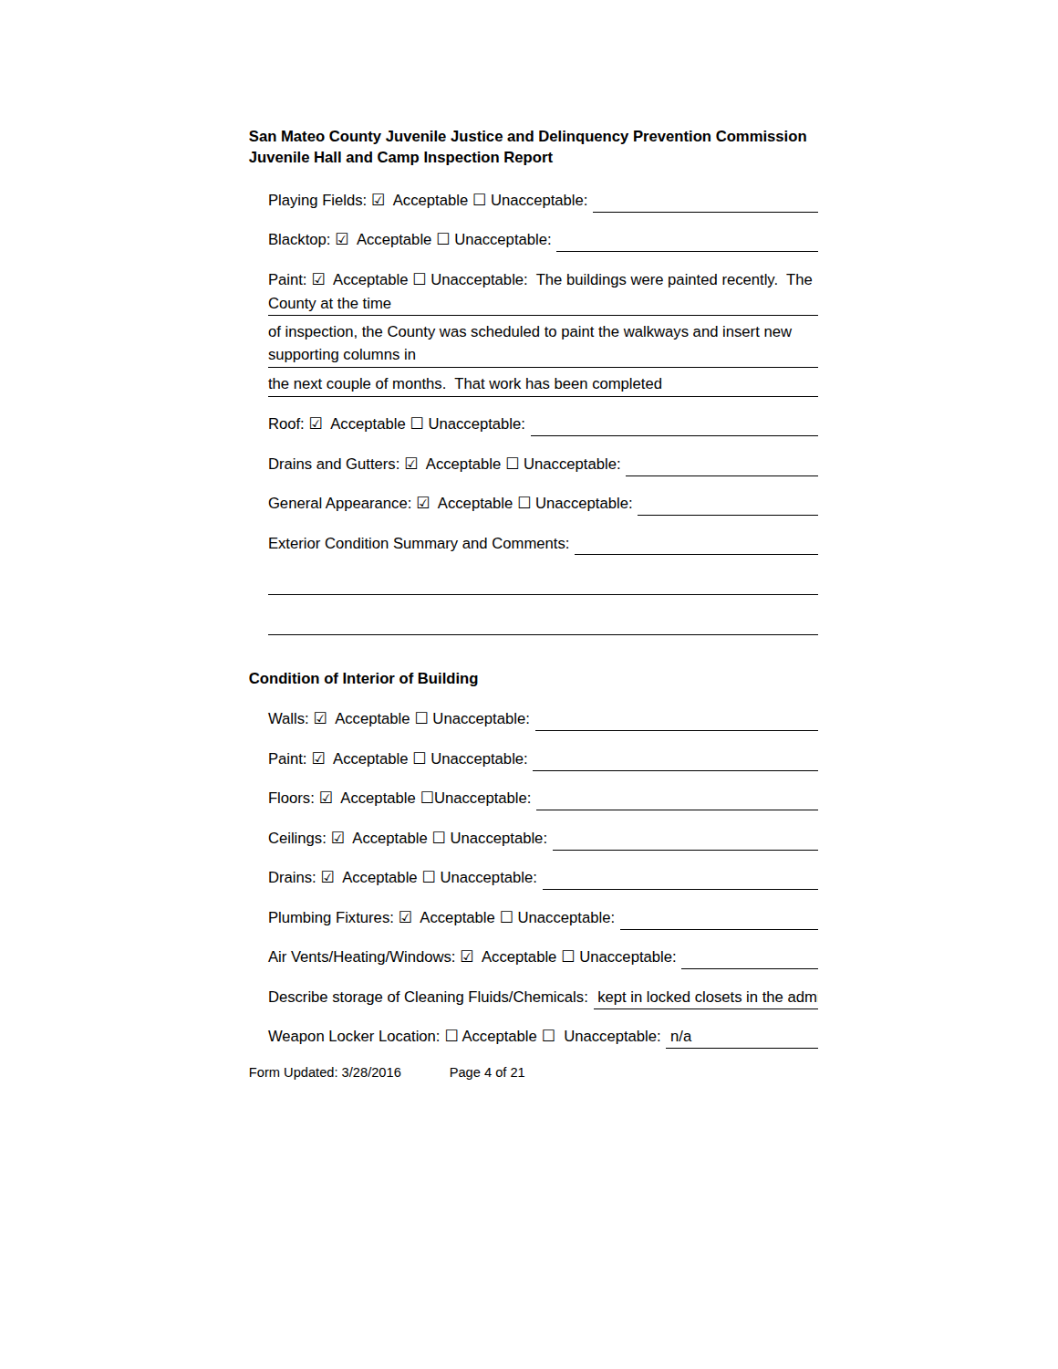San Mateo County Juvenile Justice and Delinquency Prevention Commission
Juvenile Hall and Camp Inspection Report
Playing Fields: ☑ Acceptable ☐ Unacceptable:
Blacktop: ☑ Acceptable ☐ Unacceptable:
Paint: ☑ Acceptable ☐ Unacceptable: The buildings were painted recently. The County at the time
of inspection, the County was scheduled to paint the walkways and insert new supporting columns in
the next couple of months. That work has been completed
Roof: ☑ Acceptable ☐ Unacceptable:
Drains and Gutters: ☑ Acceptable ☐ Unacceptable:
General Appearance: ☑ Acceptable ☐ Unacceptable:
Exterior Condition Summary and Comments:
Condition of Interior of Building
Walls: ☑ Acceptable ☐ Unacceptable:
Paint: ☑ Acceptable ☐ Unacceptable:
Floors: ☑ Acceptable ☐Unacceptable:
Ceilings: ☑ Acceptable ☐ Unacceptable:
Drains: ☑ Acceptable ☐ Unacceptable:
Plumbing Fixtures: ☑ Acceptable ☐ Unacceptable:
Air Vents/Heating/Windows: ☑ Acceptable ☐ Unacceptable:
Describe storage of Cleaning Fluids/Chemicals: kept in locked closets in the admin and rec. buildings
Weapon Locker Location: ☐ Acceptable ☐ Unacceptable: n/a
Form Updated: 3/28/2016
Page 4 of 21